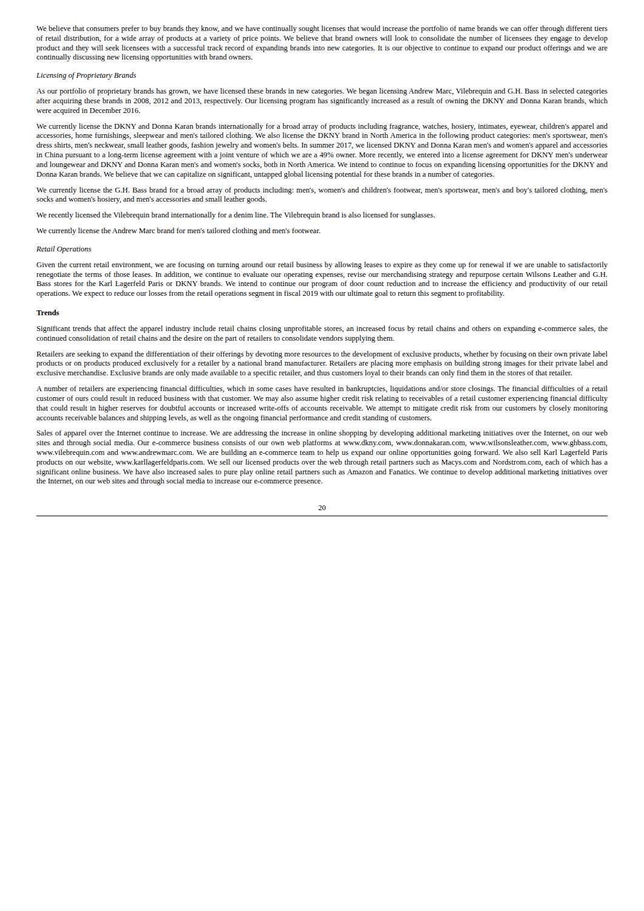We believe that consumers prefer to buy brands they know, and we have continually sought licenses that would increase the portfolio of name brands we can offer through different tiers of retail distribution, for a wide array of products at a variety of price points. We believe that brand owners will look to consolidate the number of licensees they engage to develop product and they will seek licensees with a successful track record of expanding brands into new categories. It is our objective to continue to expand our product offerings and we are continually discussing new licensing opportunities with brand owners.
Licensing of Proprietary Brands
As our portfolio of proprietary brands has grown, we have licensed these brands in new categories. We began licensing Andrew Marc, Vilebrequin and G.H. Bass in selected categories after acquiring these brands in 2008, 2012 and 2013, respectively. Our licensing program has significantly increased as a result of owning the DKNY and Donna Karan brands, which were acquired in December 2016.
We currently license the DKNY and Donna Karan brands internationally for a broad array of products including fragrance, watches, hosiery, intimates, eyewear, children's apparel and accessories, home furnishings, sleepwear and men's tailored clothing. We also license the DKNY brand in North America in the following product categories: men's sportswear, men's dress shirts, men's neckwear, small leather goods, fashion jewelry and women's belts. In summer 2017, we licensed DKNY and Donna Karan men's and women's apparel and accessories in China pursuant to a long-term license agreement with a joint venture of which we are a 49% owner. More recently, we entered into a license agreement for DKNY men's underwear and loungewear and DKNY and Donna Karan men's and women's socks, both in North America. We intend to continue to focus on expanding licensing opportunities for the DKNY and Donna Karan brands. We believe that we can capitalize on significant, untapped global licensing potential for these brands in a number of categories.
We currently license the G.H. Bass brand for a broad array of products including: men's, women's and children's footwear, men's sportswear, men's and boy's tailored clothing, men's socks and women's hosiery, and men's accessories and small leather goods.
We recently licensed the Vilebrequin brand internationally for a denim line. The Vilebrequin brand is also licensed for sunglasses.
We currently license the Andrew Marc brand for men's tailored clothing and men's footwear.
Retail Operations
Given the current retail environment, we are focusing on turning around our retail business by allowing leases to expire as they come up for renewal if we are unable to satisfactorily renegotiate the terms of those leases. In addition, we continue to evaluate our operating expenses, revise our merchandising strategy and repurpose certain Wilsons Leather and G.H. Bass stores for the Karl Lagerfeld Paris or DKNY brands. We intend to continue our program of door count reduction and to increase the efficiency and productivity of our retail operations. We expect to reduce our losses from the retail operations segment in fiscal 2019 with our ultimate goal to return this segment to profitability.
Trends
Significant trends that affect the apparel industry include retail chains closing unprofitable stores, an increased focus by retail chains and others on expanding e-commerce sales, the continued consolidation of retail chains and the desire on the part of retailers to consolidate vendors supplying them.
Retailers are seeking to expand the differentiation of their offerings by devoting more resources to the development of exclusive products, whether by focusing on their own private label products or on products produced exclusively for a retailer by a national brand manufacturer. Retailers are placing more emphasis on building strong images for their private label and exclusive merchandise. Exclusive brands are only made available to a specific retailer, and thus customers loyal to their brands can only find them in the stores of that retailer.
A number of retailers are experiencing financial difficulties, which in some cases have resulted in bankruptcies, liquidations and/or store closings. The financial difficulties of a retail customer of ours could result in reduced business with that customer. We may also assume higher credit risk relating to receivables of a retail customer experiencing financial difficulty that could result in higher reserves for doubtful accounts or increased write-offs of accounts receivable. We attempt to mitigate credit risk from our customers by closely monitoring accounts receivable balances and shipping levels, as well as the ongoing financial performance and credit standing of customers.
Sales of apparel over the Internet continue to increase. We are addressing the increase in online shopping by developing additional marketing initiatives over the Internet, on our web sites and through social media. Our e-commerce business consists of our own web platforms at www.dkny.com, www.donnakaran.com, www.wilsonsleather.com, www.ghbass.com, www.vilebrequin.com and www.andrewmarc.com. We are building an e-commerce team to help us expand our online opportunities going forward. We also sell Karl Lagerfeld Paris products on our website, www.karllagerfeldparis.com. We sell our licensed products over the web through retail partners such as Macys.com and Nordstrom.com, each of which has a significant online business. We have also increased sales to pure play online retail partners such as Amazon and Fanatics. We continue to develop additional marketing initiatives over the Internet, on our web sites and through social media to increase our e-commerce presence.
20